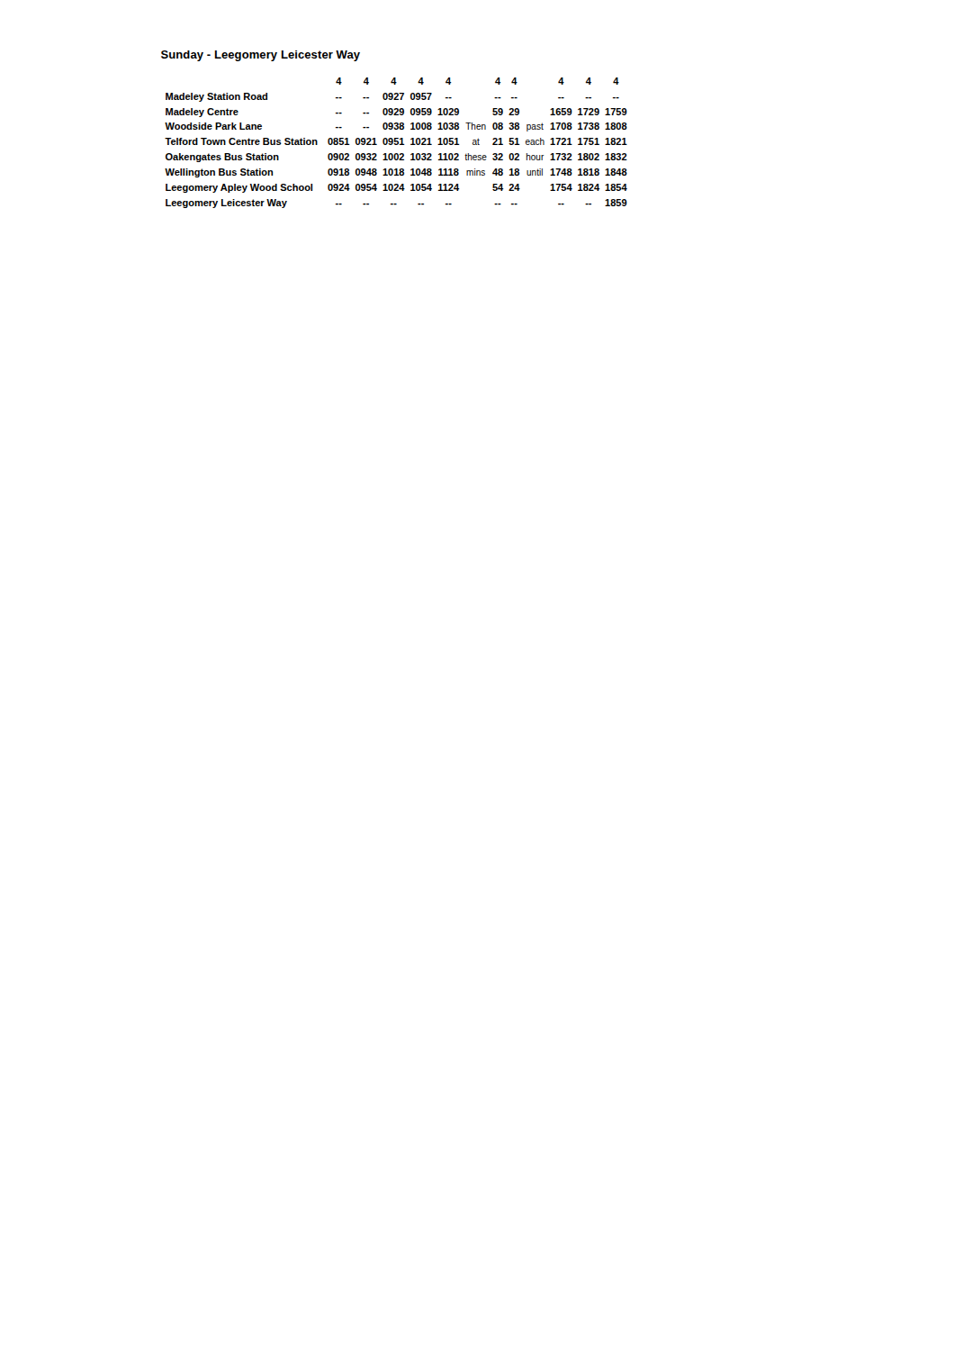Sunday - Leegomery Leicester Way
| | 4 | 4 | 4 | 4 | 4 | | 4 | 4 | | 4 | 4 | 4 |
| --- | --- | --- | --- | --- | --- | --- | --- | --- | --- | --- | --- | --- |
| Madeley Station Road | -- | -- | 0927 | 0957 | -- | | -- | -- | | -- | -- | -- |
| Madeley Centre | -- | -- | 0929 | 0959 | 1029 | | 59 | 29 | | 1659 | 1729 | 1759 |
| Woodside Park Lane | -- | -- | 0938 | 1008 | 1038 | Then | 08 | 38 | past | 1708 | 1738 | 1808 |
| Telford Town Centre Bus Station | 0851 | 0921 | 0951 | 1021 | 1051 | at | 21 | 51 | each | 1721 | 1751 | 1821 |
| Oakengates Bus Station | 0902 | 0932 | 1002 | 1032 | 1102 | these | 32 | 02 | hour | 1732 | 1802 | 1832 |
| Wellington Bus Station | 0918 | 0948 | 1018 | 1048 | 1118 | mins | 48 | 18 | until | 1748 | 1818 | 1848 |
| Leegomery Apley Wood School | 0924 | 0954 | 1024 | 1054 | 1124 | | 54 | 24 | | 1754 | 1824 | 1854 |
| Leegomery Leicester Way | -- | -- | -- | -- | -- | | -- | -- | | -- | -- | 1859 |